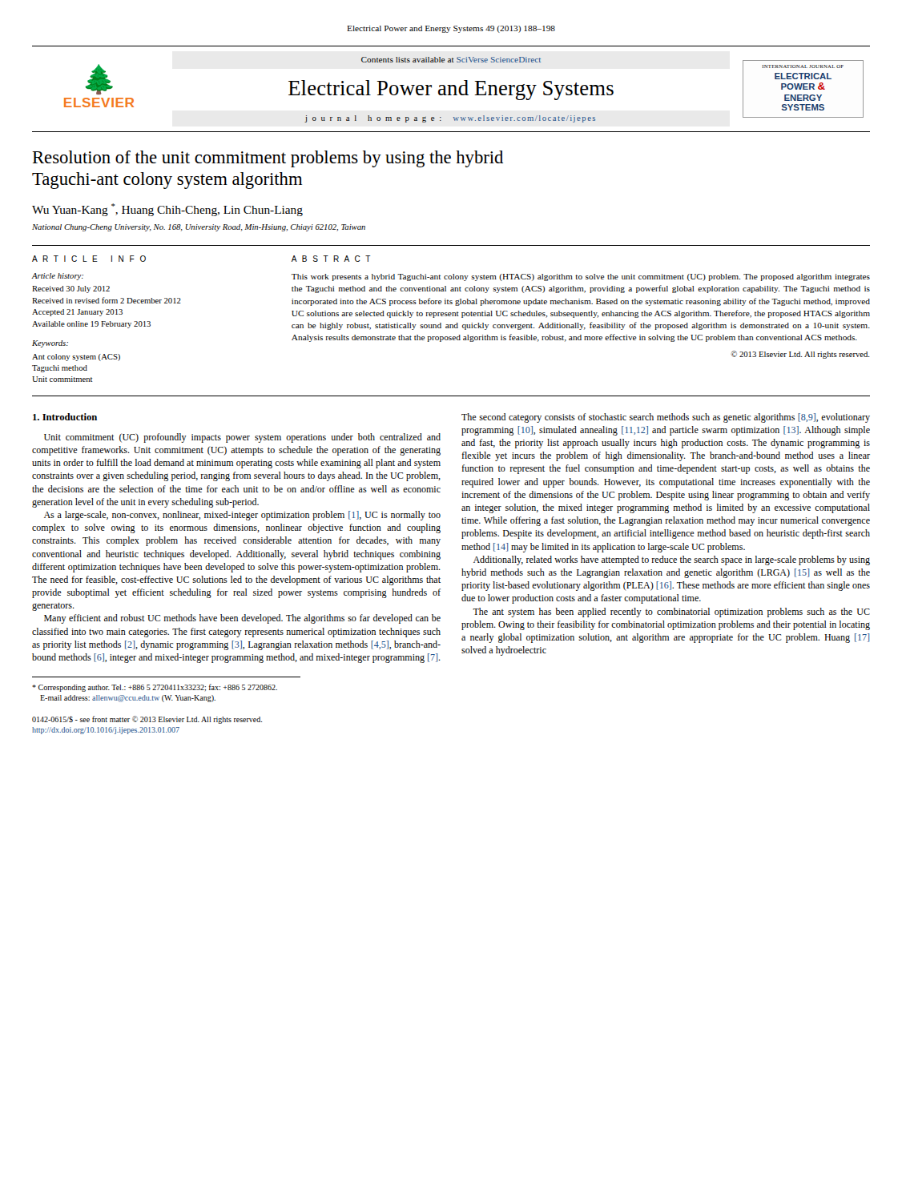Electrical Power and Energy Systems 49 (2013) 188–198
🌲
ELSEVIER
Contents lists available at SciVerse ScienceDirect
Electrical Power and Energy Systems
j o u r n a l h o m e p a g e : www.elsevier.com/locate/ijepes
INTERNATIONAL JOURNAL OF
ELECTRICAL
POWER &
ENERGY
SYSTEMS
Resolution of the unit commitment problems by using the hybrid
Taguchi-ant colony system algorithm
Wu Yuan-Kang *, Huang Chih-Cheng, Lin Chun-Liang
National Chung-Cheng University, No. 168, University Road, Min-Hsiung, Chiayi 62102, Taiwan
A R T I C L E I N F O
Article history:
Received 30 July 2012
Received in revised form 2 December 2012
Accepted 21 January 2013
Available online 19 February 2013
Keywords:
Ant colony system (ACS)
Taguchi method
Unit commitment
A B S T R A C T
This work presents a hybrid Taguchi-ant colony system (HTACS) algorithm to solve the unit commitment (UC) problem. The proposed algorithm integrates the Taguchi method and the conventional ant colony system (ACS) algorithm, providing a powerful global exploration capability. The Taguchi method is incorporated into the ACS process before its global pheromone update mechanism. Based on the systematic reasoning ability of the Taguchi method, improved UC solutions are selected quickly to represent potential UC schedules, subsequently, enhancing the ACS algorithm. Therefore, the proposed HTACS algorithm can be highly robust, statistically sound and quickly convergent. Additionally, feasibility of the proposed algorithm is demonstrated on a 10-unit system. Analysis results demonstrate that the proposed algorithm is feasible, robust, and more effective in solving the UC problem than conventional ACS methods.
© 2013 Elsevier Ltd. All rights reserved.
1. Introduction
Unit commitment (UC) profoundly impacts power system operations under both centralized and competitive frameworks. Unit commitment (UC) attempts to schedule the operation of the generating units in order to fulfill the load demand at minimum operating costs while examining all plant and system constraints over a given scheduling period, ranging from several hours to days ahead. In the UC problem, the decisions are the selection of the time for each unit to be on and/or offline as well as economic generation level of the unit in every scheduling sub-period.
As a large-scale, non-convex, nonlinear, mixed-integer optimization problem [1], UC is normally too complex to solve owing to its enormous dimensions, nonlinear objective function and coupling constraints. This complex problem has received considerable attention for decades, with many conventional and heuristic techniques developed. Additionally, several hybrid techniques combining different optimization techniques have been developed to solve this power-system-optimization problem. The need for feasible, cost-effective UC solutions led to the development of various UC algorithms that provide suboptimal yet efficient scheduling for real sized power systems comprising hundreds of generators.
Many efficient and robust UC methods have been developed. The algorithms so far developed can be classified into two main categories. The first category represents numerical optimization techniques such as priority list methods [2], dynamic programming [3], Lagrangian relaxation methods [4,5], branch-and-bound methods [6], integer and mixed-integer programming method, and mixed-integer programming [7]. The second category consists of stochastic search methods such as genetic algorithms [8,9], evolutionary programming [10], simulated annealing [11,12] and particle swarm optimization [13]. Although simple and fast, the priority list approach usually incurs high production costs. The dynamic programming is flexible yet incurs the problem of high dimensionality. The branch-and-bound method uses a linear function to represent the fuel consumption and time-dependent start-up costs, as well as obtains the required lower and upper bounds. However, its computational time increases exponentially with the increment of the dimensions of the UC problem. Despite using linear programming to obtain and verify an integer solution, the mixed integer programming method is limited by an excessive computational time. While offering a fast solution, the Lagrangian relaxation method may incur numerical convergence problems. Despite its development, an artificial intelligence method based on heuristic depth-first search method [14] may be limited in its application to large-scale UC problems.
Additionally, related works have attempted to reduce the search space in large-scale problems by using hybrid methods such as the Lagrangian relaxation and genetic algorithm (LRGA) [15] as well as the priority list-based evolutionary algorithm (PLEA) [16]. These methods are more efficient than single ones due to lower production costs and a faster computational time.
The ant system has been applied recently to combinatorial optimization problems such as the UC problem. Owing to their feasibility for combinatorial optimization problems and their potential in locating a nearly global optimization solution, ant algorithm are appropriate for the UC problem. Huang [17] solved a hydroelectric
* Corresponding author. Tel.: +886 5 2720411x33232; fax: +886 5 2720862.
E-mail address: allenwu@ccu.edu.tw (W. Yuan-Kang).
0142-0615/$ - see front matter © 2013 Elsevier Ltd. All rights reserved.
http://dx.doi.org/10.1016/j.ijepes.2013.01.007